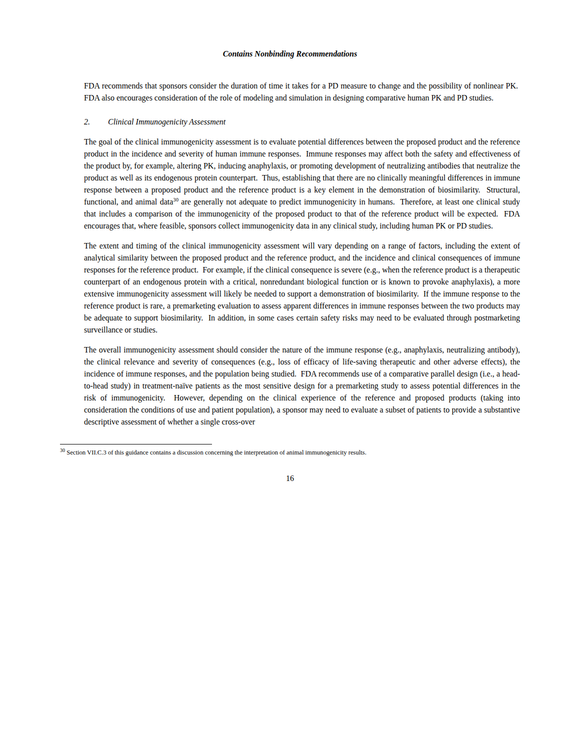Contains Nonbinding Recommendations
FDA recommends that sponsors consider the duration of time it takes for a PD measure to change and the possibility of nonlinear PK. FDA also encourages consideration of the role of modeling and simulation in designing comparative human PK and PD studies.
2. Clinical Immunogenicity Assessment
The goal of the clinical immunogenicity assessment is to evaluate potential differences between the proposed product and the reference product in the incidence and severity of human immune responses. Immune responses may affect both the safety and effectiveness of the product by, for example, altering PK, inducing anaphylaxis, or promoting development of neutralizing antibodies that neutralize the product as well as its endogenous protein counterpart. Thus, establishing that there are no clinically meaningful differences in immune response between a proposed product and the reference product is a key element in the demonstration of biosimilarity. Structural, functional, and animal data30 are generally not adequate to predict immunogenicity in humans. Therefore, at least one clinical study that includes a comparison of the immunogenicity of the proposed product to that of the reference product will be expected. FDA encourages that, where feasible, sponsors collect immunogenicity data in any clinical study, including human PK or PD studies.
The extent and timing of the clinical immunogenicity assessment will vary depending on a range of factors, including the extent of analytical similarity between the proposed product and the reference product, and the incidence and clinical consequences of immune responses for the reference product. For example, if the clinical consequence is severe (e.g., when the reference product is a therapeutic counterpart of an endogenous protein with a critical, nonredundant biological function or is known to provoke anaphylaxis), a more extensive immunogenicity assessment will likely be needed to support a demonstration of biosimilarity. If the immune response to the reference product is rare, a premarketing evaluation to assess apparent differences in immune responses between the two products may be adequate to support biosimilarity. In addition, in some cases certain safety risks may need to be evaluated through postmarketing surveillance or studies.
The overall immunogenicity assessment should consider the nature of the immune response (e.g., anaphylaxis, neutralizing antibody), the clinical relevance and severity of consequences (e.g., loss of efficacy of life-saving therapeutic and other adverse effects), the incidence of immune responses, and the population being studied. FDA recommends use of a comparative parallel design (i.e., a head-to-head study) in treatment-naïve patients as the most sensitive design for a premarketing study to assess potential differences in the risk of immunogenicity. However, depending on the clinical experience of the reference and proposed products (taking into consideration the conditions of use and patient population), a sponsor may need to evaluate a subset of patients to provide a substantive descriptive assessment of whether a single cross-over
30 Section VII.C.3 of this guidance contains a discussion concerning the interpretation of animal immunogenicity results.
16